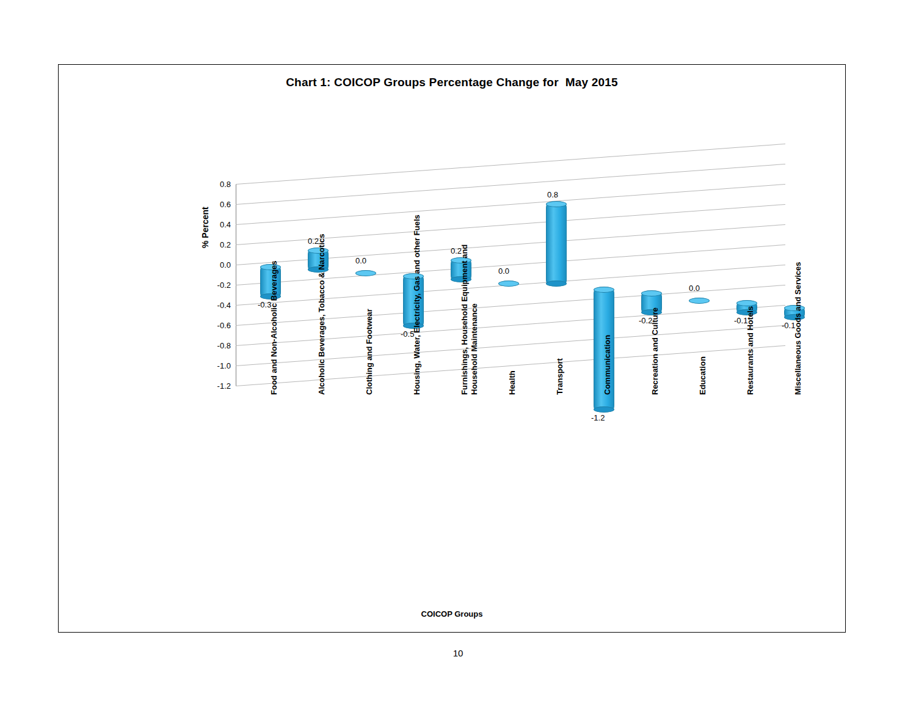Chart 1: COICOP Groups Percentage Change for May 2015
0.8
0.6
0.4
0.2
0.0
-0.2
-0.4
-0.6
-0.8
-1.0
-1.2
Bars: positioned along the skewed baseline. Baseline (0.0) y at x=0 is 132px; it drops ~4.2deg across the plot. Each category is offset accordingly.
-0.3
0.2
0.0
-0.5
0.2
0.0
0.8
-1.2
-0.2
0.0
-0.1
-0.1
% Percent
Food and Non-Alcoholic Beverages
Alcoholic Beverages, Tobacco & Narcotics
Clothing and Footwear
Housing, Water, Electricity, Gas and other Fuels
Furnishings, Household Equipment and Household Maintenance
Health
Transport
Communication
Recreation and Culture
Education
Restaurants and Hotels
Miscellaneous Goods and Services
COICOP Groups
10